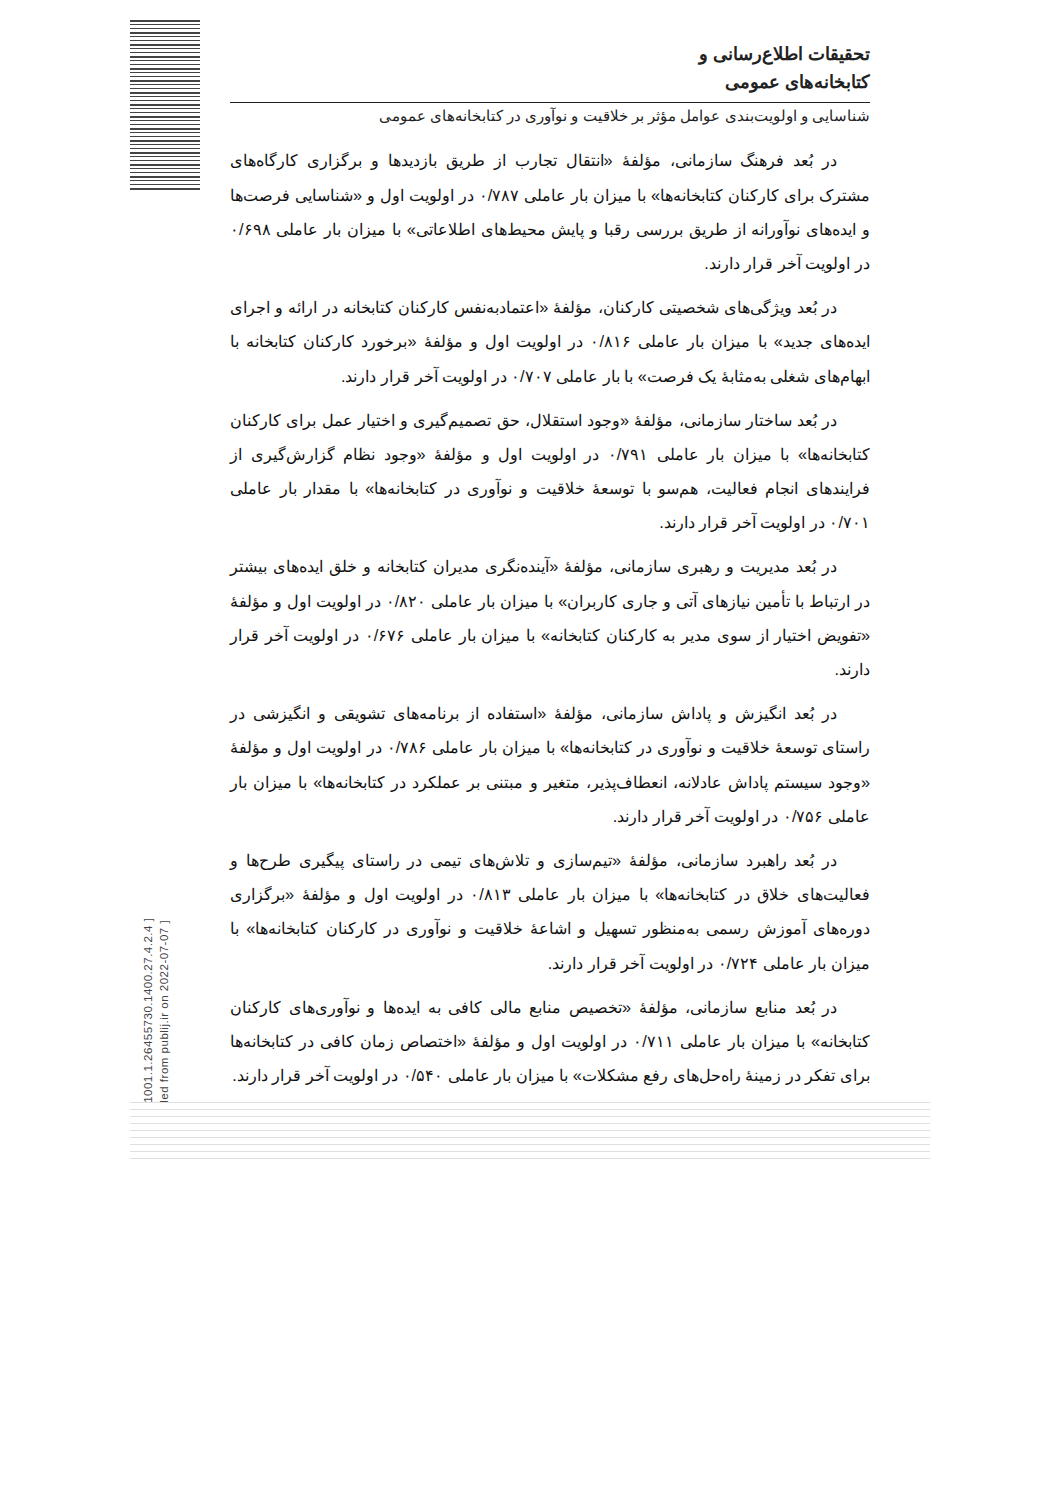[ DOR: 20.1001.1.26455730.1400.27.4.2.4 ] [ Downloaded from publij.ir on 2022-07-07 ]
تحقیقات اطلاع‌رسانی و
کتابخانه‌های عمومی
شناسایی و اولویت‌بندی عوامل مؤثر بر خلاقیت و نوآوری در کتابخانه‌های عمومی
در بُعد فرهنگ سازمانی، مؤلفۀ «انتقال تجارب از طریق بازدیدها و برگزاری کارگاه‌های مشترک برای کارکنان کتابخانه‌ها» با میزان بار عاملی ۰/۷۸۷ در اولویت اول و «شناسایی فرصت‌ها و ایده‌های نوآورانه از طریق بررسی رقبا و پایش محیط‌های اطلاعاتی» با میزان بار عاملی ۰/۶۹۸ در اولویت آخر قرار دارند.
در بُعد ویژگی‌های شخصیتی کارکنان، مؤلفۀ «اعتمادبه‌نفس کارکنان کتابخانه در ارائه و اجرای ایده‌های جدید» با میزان بار عاملی ۰/۸۱۶ در اولویت اول و مؤلفۀ «برخورد کارکنان کتابخانه با ابهام‌های شغلی به‌مثابۀ یک فرصت» با بار عاملی ۰/۷۰۷ در اولویت آخر قرار دارند.
در بُعد ساختار سازمانی، مؤلفۀ «وجود استقلال، حق تصمیم‌گیری و اختیار عمل برای کارکنان کتابخانه‌ها» با میزان بار عاملی ۰/۷۹۱ در اولویت اول و مؤلفۀ «وجود نظام گزارش‌گیری از فرایندهای انجام فعالیت، هم‌سو با توسعۀ خلاقیت و نوآوری در کتابخانه‌ها» با مقدار بار عاملی ۰/۷۰۱ در اولویت آخر قرار دارند.
در بُعد مدیریت و رهبری سازمانی، مؤلفۀ «آینده‌نگری مدیران کتابخانه و خلق ایده‌های بیشتر در ارتباط با تأمین نیازهای آتی و جاری کاربران» با میزان بار عاملی ۰/۸۲۰ در اولویت اول و مؤلفۀ «تفویض اختیار از سوی مدیر به کارکنان کتابخانه» با میزان بار عاملی ۰/۶۷۶ در اولویت آخر قرار دارند.
در بُعد انگیزش و پاداش سازمانی، مؤلفۀ «استفاده از برنامه‌های تشویقی و انگیزشی در راستای توسعۀ خلاقیت و نوآوری در کتابخانه‌ها» با میزان بار عاملی ۰/۷۸۶ در اولویت اول و مؤلفۀ «وجود سیستم پاداش عادلانه، انعطاف‌پذیر، متغیر و مبتنی بر عملکرد در کتابخانه‌ها» با میزان بار عاملی ۰/۷۵۶ در اولویت آخر قرار دارند.
در بُعد راهبرد سازمانی، مؤلفۀ «تیم‌سازی و تلاش‌های تیمی در راستای پیگیری طرح‌ها و فعالیت‌های خلاق در کتابخانه‌ها» با میزان بار عاملی ۰/۸۱۳ در اولویت اول و مؤلفۀ «برگزاری دوره‌های آموزش رسمی به‌منظور تسهیل و اشاعۀ خلاقیت و نوآوری در کارکنان کتابخانه‌ها» با میزان بار عاملی ۰/۷۲۴ در اولویت آخر قرار دارند.
در بُعد منابع سازمانی، مؤلفۀ «تخصیص منابع مالی کافی به ایده‌ها و نوآوری‌های کارکنان کتابخانه» با میزان بار عاملی ۰/۷۱۱ در اولویت اول و مؤلفۀ «اختصاص زمان کافی در کتابخانه‌ها برای تفکر در زمینۀ راه‌حل‌های رفع مشکلات» با میزان بار عاملی ۰/۵۴۰ در اولویت آخر قرار دارند.
۷۳۱